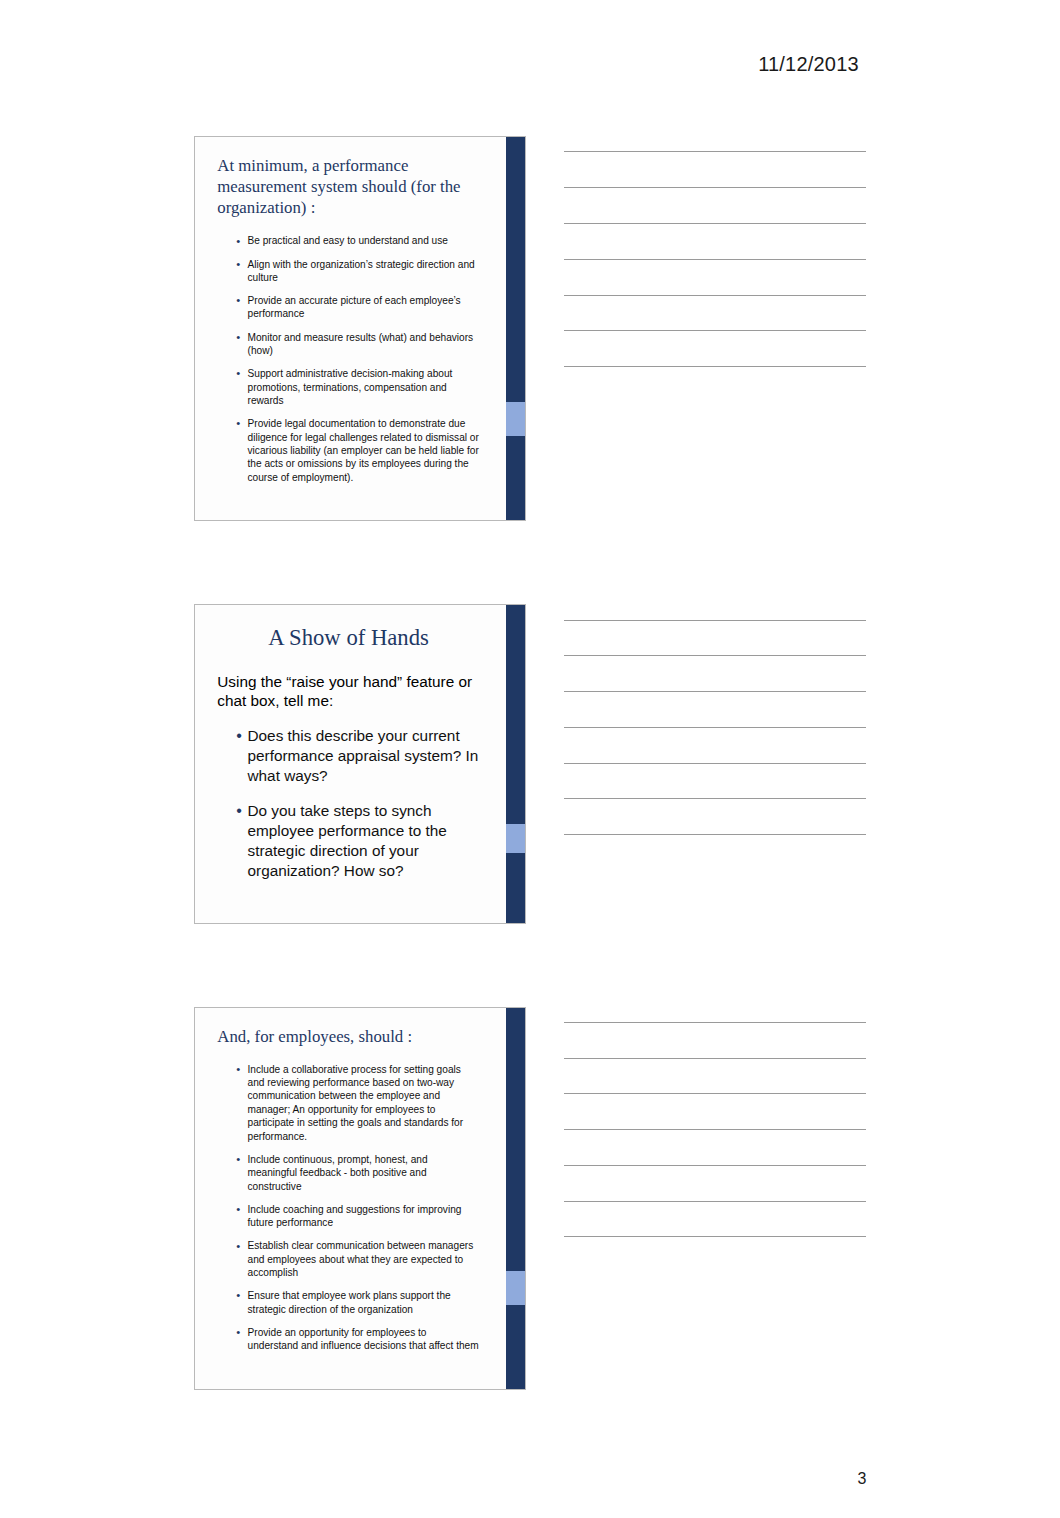11/12/2013
At minimum, a performance measurement system should (for the organization) :
Be practical and easy to understand and use
Align with the organization’s strategic direction and culture
Provide an accurate picture of each employee’s performance
Monitor and measure results (what) and behaviors (how)
Support administrative decision-making about promotions, terminations, compensation and rewards
Provide legal documentation to demonstrate due diligence for legal challenges related to dismissal or vicarious liability (an employer can be held liable for the acts or omissions by its employees during the course of employment).
A Show of Hands
Using the “raise your hand” feature or chat box, tell me:
Does this describe your current performance appraisal system? In what ways?
Do you take steps to synch employee performance to the strategic direction of your organization? How so?
And, for employees, should :
Include a collaborative process for setting goals and reviewing performance based on two-way communication between the employee and manager; An opportunity for employees to participate in setting the goals and standards for performance.
Include continuous, prompt, honest, and meaningful feedback - both positive and constructive
Include coaching and suggestions for improving future performance
Establish clear communication between managers and employees about what they are expected to accomplish
Ensure that employee work plans support the strategic direction of the organization
Provide an opportunity for employees to understand and influence decisions that affect them
3